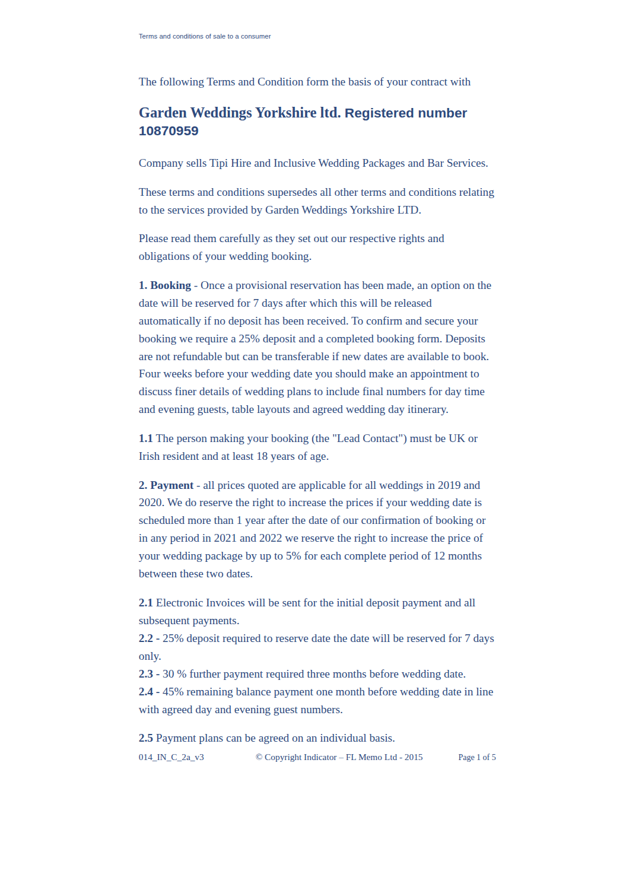Terms and conditions of sale to a consumer
The following Terms and Condition form the basis of your contract with
Garden Weddings Yorkshire ltd. Registered number 10870959
Company sells Tipi Hire and Inclusive Wedding Packages and Bar Services.
These terms and conditions supersedes all other terms and conditions relating to the services provided by Garden Weddings Yorkshire LTD.
Please read them carefully as they set out our respective rights and obligations of your wedding booking.
1. Booking - Once a provisional reservation has been made, an option on the date will be reserved for 7 days after which this will be released automatically if no deposit has been received. To confirm and secure your booking we require a 25% deposit and a completed booking form. Deposits are not refundable but can be transferable if new dates are available to book. Four weeks before your wedding date you should make an appointment to discuss finer details of wedding plans to include final numbers for day time and evening guests, table layouts and agreed wedding day itinerary.
1.1 The person making your booking (the "Lead Contact") must be UK or Irish resident and at least 18 years of age.
2. Payment - all prices quoted are applicable for all weddings in 2019 and 2020. We do reserve the right to increase the prices if your wedding date is scheduled more than 1 year after the date of our confirmation of booking or in any period in 2021 and 2022 we reserve the right to increase the price of your wedding package by up to 5% for each complete period of 12 months between these two dates.
2.1 Electronic Invoices will be sent for the initial deposit payment and all subsequent payments.
2.2 - 25% deposit required to reserve date the date will be reserved for 7 days only.
2.3 - 30 % further payment required three months before wedding date.
2.4 - 45% remaining balance payment one month before wedding date in line with agreed day and evening guest numbers.
2.5 Payment plans can be agreed on an individual basis.
014_IN_C_2a_v3
© Copyright Indicator – FL Memo Ltd - 2015
Page 1 of 5